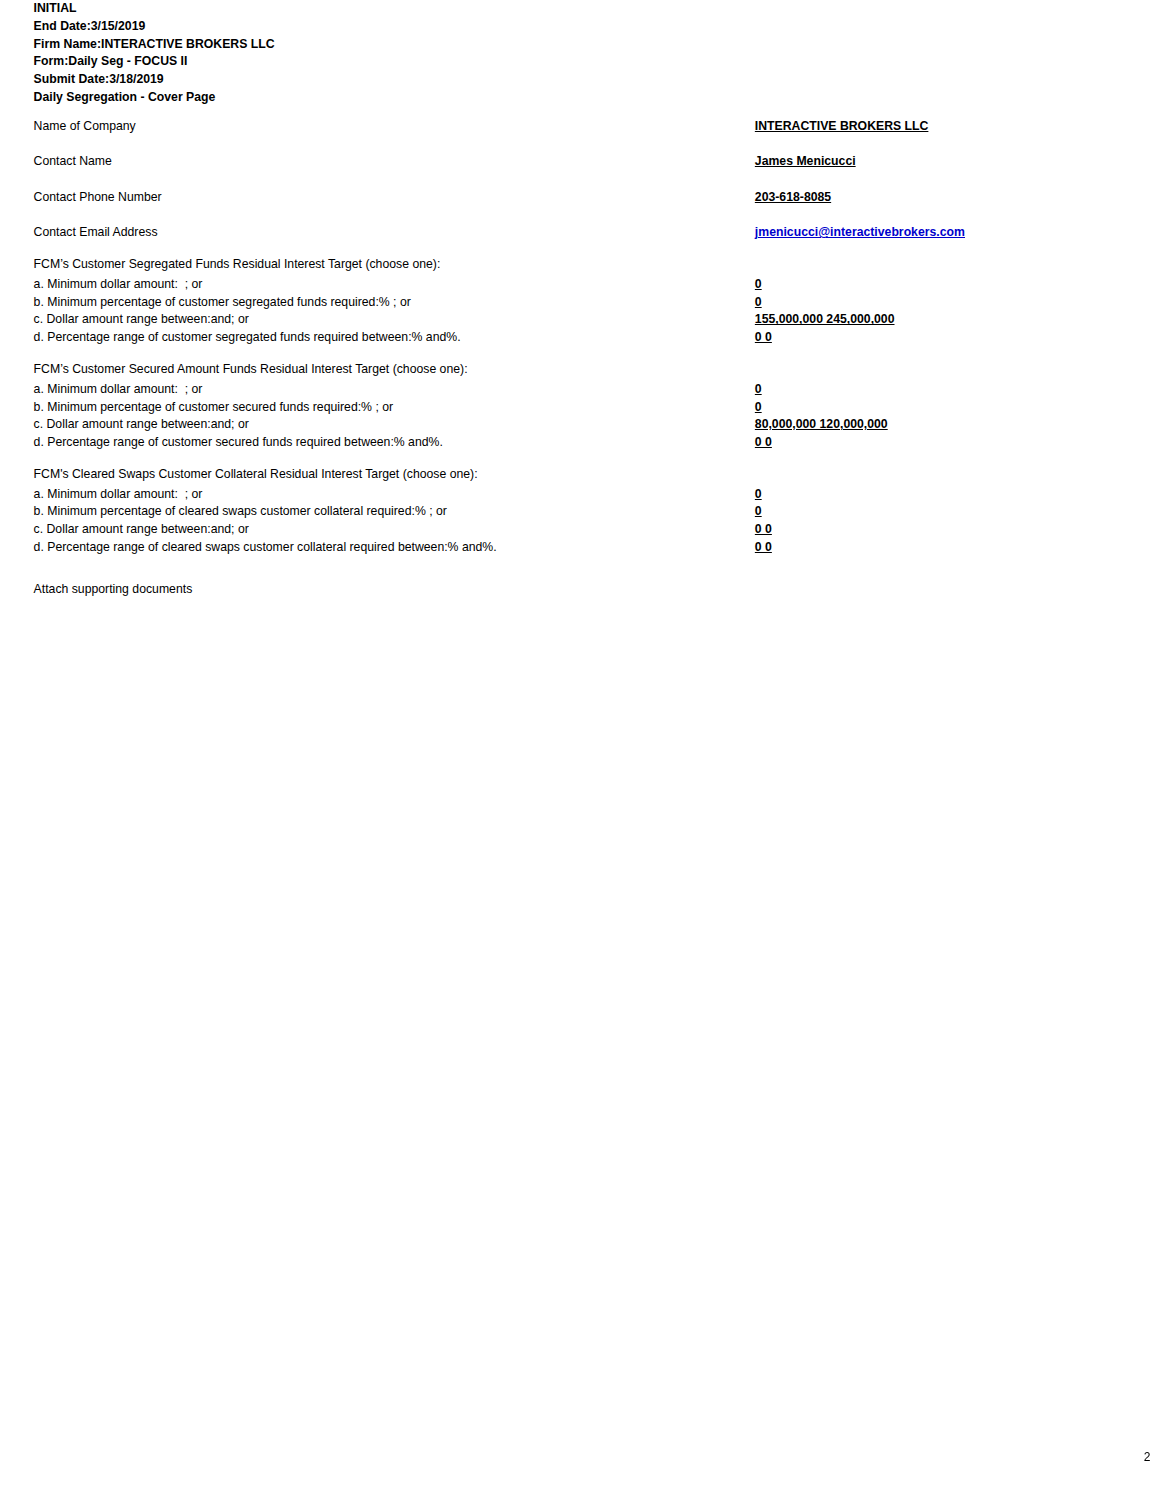INITIAL
End Date:3/15/2019
Firm Name:INTERACTIVE BROKERS LLC
Form:Daily Seg - FOCUS II
Submit Date:3/18/2019
Daily Segregation - Cover Page
| Name of Company | INTERACTIVE BROKERS LLC |
| Contact Name | James Menicucci |
| Contact Phone Number | 203-618-8085 |
| Contact Email Address | jmenicucci@interactivebrokers.com |
FCM’s Customer Segregated Funds Residual Interest Target (choose one):
| a. Minimum dollar amount: ; or | 0 |
| b. Minimum percentage of customer segregated funds required:% ; or | 0 |
| c. Dollar amount range between:and; or | 155,000,000 245,000,000 |
| d. Percentage range of customer segregated funds required between:% and%. | 0 0 |
FCM’s Customer Secured Amount Funds Residual Interest Target (choose one):
| a. Minimum dollar amount: ; or | 0 |
| b. Minimum percentage of customer secured funds required:% ; or | 0 |
| c. Dollar amount range between:and; or | 80,000,000 120,000,000 |
| d. Percentage range of customer secured funds required between:% and%. | 0 0 |
FCM's Cleared Swaps Customer Collateral Residual Interest Target (choose one):
| a. Minimum dollar amount: ; or | 0 |
| b. Minimum percentage of cleared swaps customer collateral required:% ; or | 0 |
| c. Dollar amount range between:and; or | 0 0 |
| d. Percentage range of cleared swaps customer collateral required between:% and%. | 0 0 |
Attach supporting documents
2